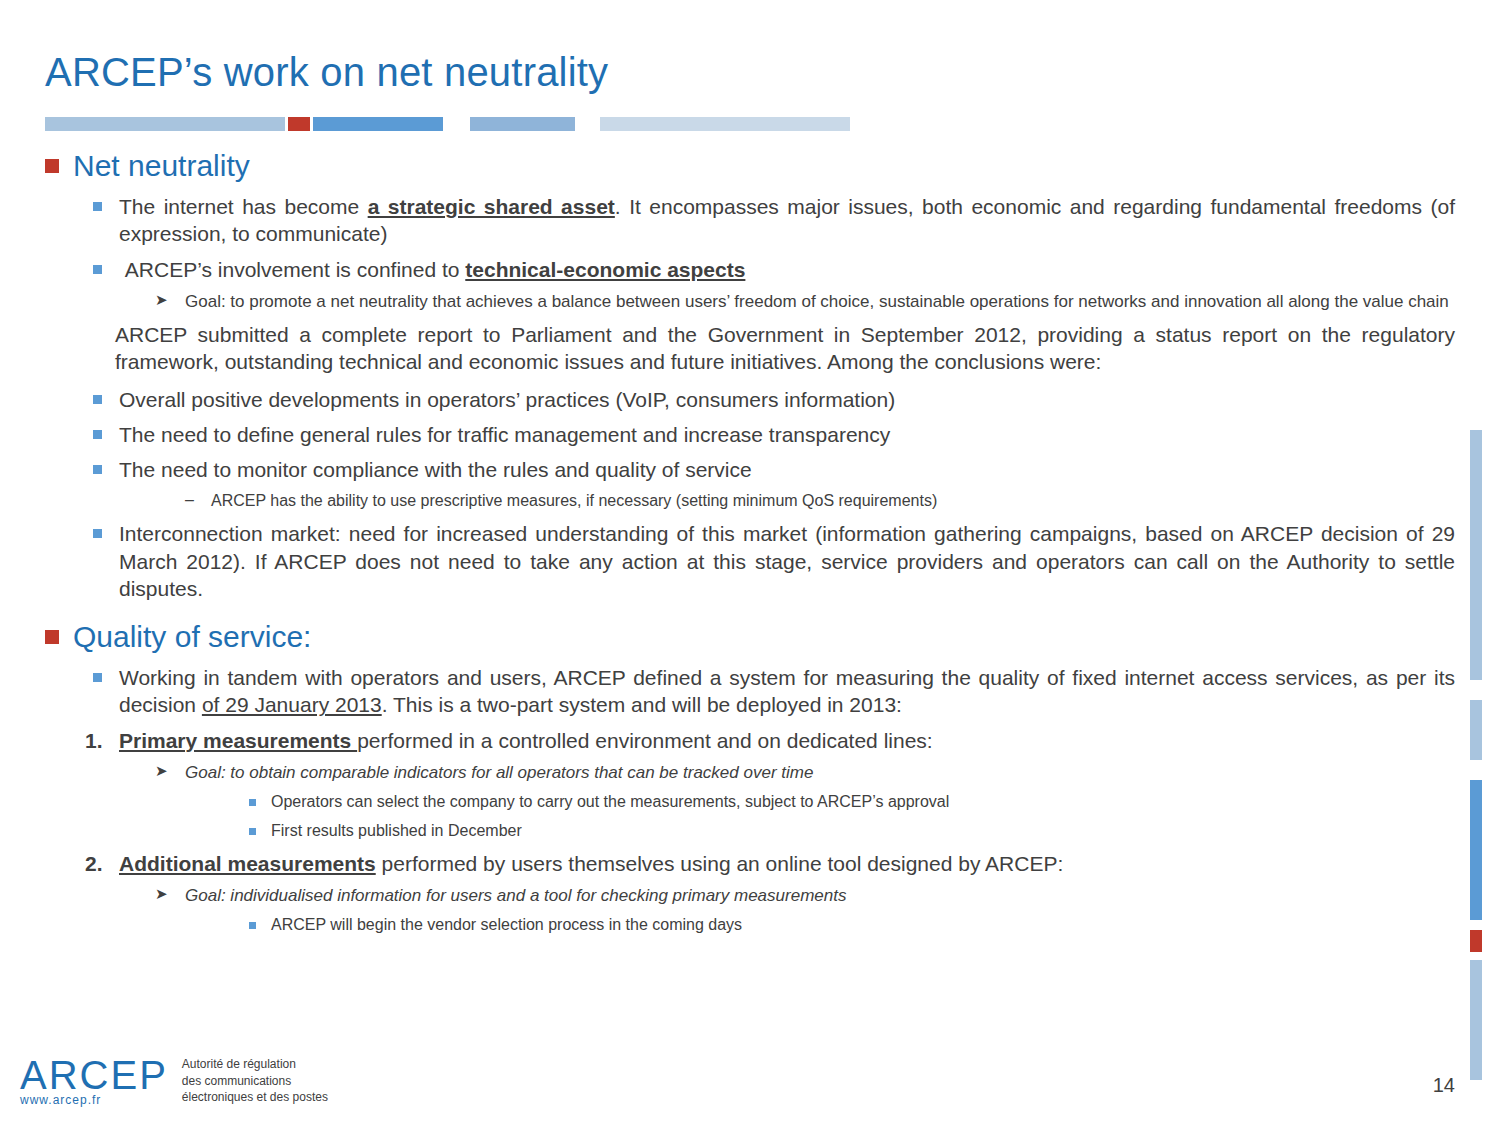ARCEP’s work on net neutrality
Net neutrality
The internet has become a strategic shared asset. It encompasses major issues, both economic and regarding fundamental freedoms (of expression, to communicate)
ARCEP’s involvement is confined to technical-economic aspects
Goal: to promote a net neutrality that achieves a balance between users’ freedom of choice, sustainable operations for networks and innovation all along the value chain
ARCEP submitted a complete report to Parliament and the Government in September 2012, providing a status report on the regulatory framework, outstanding technical and economic issues and future initiatives. Among the conclusions were:
Overall positive developments in operators’ practices (VoIP, consumers information)
The need to define general rules for traffic management and increase transparency
The need to monitor compliance with the rules and quality of service
ARCEP has the ability to use prescriptive measures, if necessary (setting minimum QoS requirements)
Interconnection market: need for increased understanding of this market (information gathering campaigns, based on ARCEP decision of 29 March 2012). If ARCEP does not need to take any action at this stage, service providers and operators can call on the Authority to settle disputes.
Quality of service:
Working in tandem with operators and users, ARCEP defined a system for measuring the quality of fixed internet access services, as per its decision of 29 January 2013. This is a two-part system and will be deployed in 2013:
1. Primary measurements performed in a controlled environment and on dedicated lines:
Goal: to obtain comparable indicators for all operators that can be tracked over time
Operators can select the company to carry out the measurements, subject to ARCEP’s approval
First results published in December
2. Additional measurements performed by users themselves using an online tool designed by ARCEP:
Goal: individualised information for users and a tool for checking primary measurements
ARCEP will begin the vendor selection process in the coming days
ARCEP
www.arcep.fr
Autorité de régulation
des communications
électroniques et des postes
14